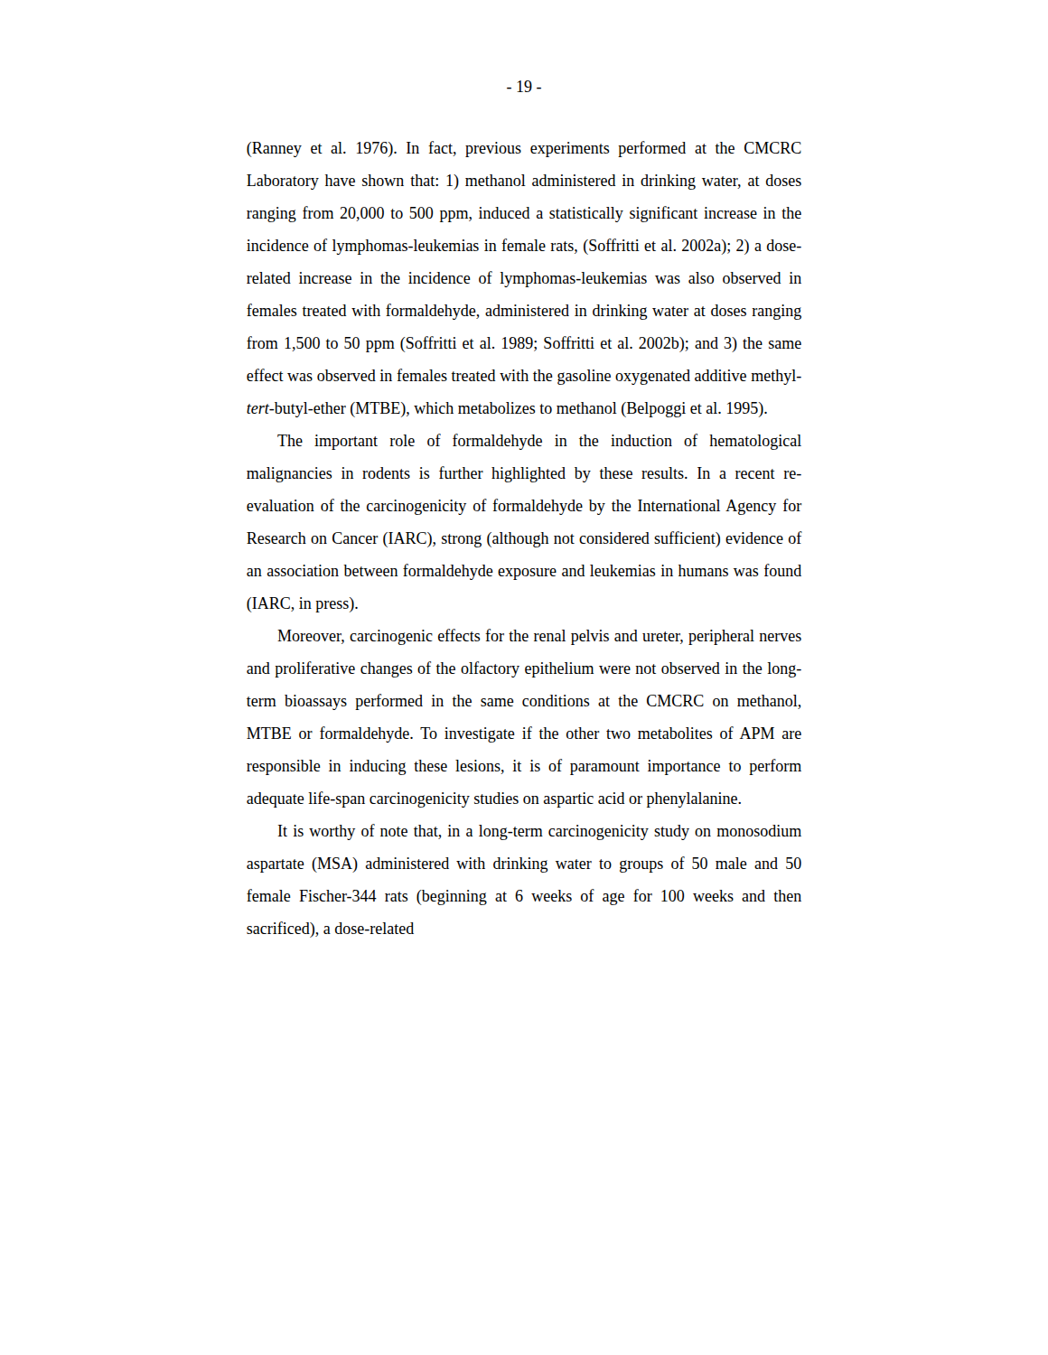- 19 -
(Ranney et al. 1976). In fact, previous experiments performed at the CMCRC Laboratory have shown that: 1) methanol administered in drinking water, at doses ranging from 20,000 to 500 ppm, induced a statistically significant increase in the incidence of lymphomas-leukemias in female rats, (Soffritti et al. 2002a); 2) a dose-related increase in the incidence of lymphomas-leukemias was also observed in females treated with formaldehyde, administered in drinking water at doses ranging from 1,500 to 50 ppm (Soffritti et al. 1989; Soffritti et al. 2002b); and 3) the same effect was observed in females treated with the gasoline oxygenated additive methyl-tert-butyl-ether (MTBE), which metabolizes to methanol (Belpoggi et al. 1995).
The important role of formaldehyde in the induction of hematological malignancies in rodents is further highlighted by these results. In a recent re-evaluation of the carcinogenicity of formaldehyde by the International Agency for Research on Cancer (IARC), strong (although not considered sufficient) evidence of an association between formaldehyde exposure and leukemias in humans was found (IARC, in press).
Moreover, carcinogenic effects for the renal pelvis and ureter, peripheral nerves and proliferative changes of the olfactory epithelium were not observed in the long-term bioassays performed in the same conditions at the CMCRC on methanol, MTBE or formaldehyde. To investigate if the other two metabolites of APM are responsible in inducing these lesions, it is of paramount importance to perform adequate life-span carcinogenicity studies on aspartic acid or phenylalanine.
It is worthy of note that, in a long-term carcinogenicity study on monosodium aspartate (MSA) administered with drinking water to groups of 50 male and 50 female Fischer-344 rats (beginning at 6 weeks of age for 100 weeks and then sacrificed), a dose-related